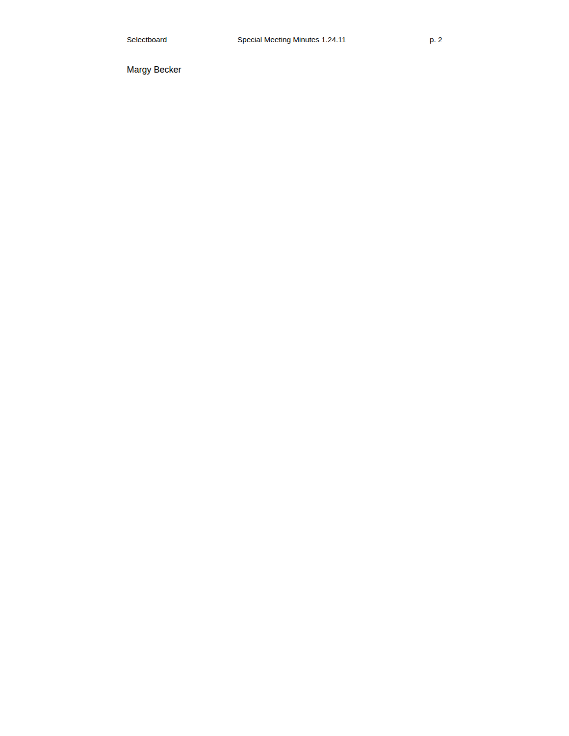Selectboard
Special Meeting Minutes 1.24.11
p. 2
Margy Becker